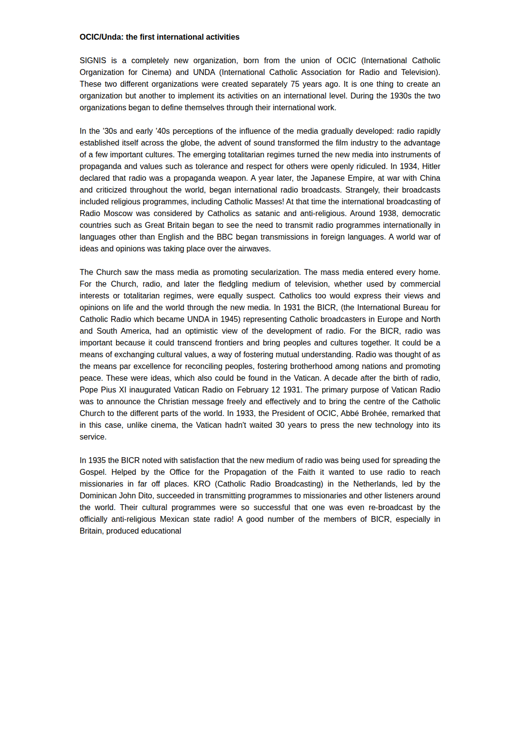OCIC/Unda: the first international activities
SIGNIS is a completely new organization, born from the union of OCIC (International Catholic Organization for Cinema) and UNDA (International Catholic Association for Radio and Television). These two different organizations were created separately 75 years ago. It is one thing to create an organization but another to implement its activities on an international level. During the 1930s the two organizations began to define themselves through their international work.
In the '30s and early '40s perceptions of the influence of the media gradually developed: radio rapidly established itself across the globe, the advent of sound transformed the film industry to the advantage of a few important cultures. The emerging totalitarian regimes turned the new media into instruments of propaganda and values such as tolerance and respect for others were openly ridiculed. In 1934, Hitler declared that radio was a propaganda weapon. A year later, the Japanese Empire, at war with China and criticized throughout the world, began international radio broadcasts. Strangely, their broadcasts included religious programmes, including Catholic Masses! At that time the international broadcasting of Radio Moscow was considered by Catholics as satanic and anti-religious. Around 1938, democratic countries such as Great Britain began to see the need to transmit radio programmes internationally in languages other than English and the BBC began transmissions in foreign languages. A world war of ideas and opinions was taking place over the airwaves.
The Church saw the mass media as promoting secularization. The mass media entered every home. For the Church, radio, and later the fledgling medium of television, whether used by commercial interests or totalitarian regimes, were equally suspect. Catholics too would express their views and opinions on life and the world through the new media. In 1931 the BICR, (the International Bureau for Catholic Radio which became UNDA in 1945) representing Catholic broadcasters in Europe and North and South America, had an optimistic view of the development of radio. For the BICR, radio was important because it could transcend frontiers and bring peoples and cultures together. It could be a means of exchanging cultural values, a way of fostering mutual understanding. Radio was thought of as the means par excellence for reconciling peoples, fostering brotherhood among nations and promoting peace. These were ideas, which also could be found in the Vatican. A decade after the birth of radio, Pope Pius XI inaugurated Vatican Radio on February 12 1931. The primary purpose of Vatican Radio was to announce the Christian message freely and effectively and to bring the centre of the Catholic Church to the different parts of the world. In 1933, the President of OCIC, Abbé Brohée, remarked that in this case, unlike cinema, the Vatican hadn't waited 30 years to press the new technology into its service.
In 1935 the BICR noted with satisfaction that the new medium of radio was being used for spreading the Gospel. Helped by the Office for the Propagation of the Faith it wanted to use radio to reach missionaries in far off places. KRO (Catholic Radio Broadcasting) in the Netherlands, led by the Dominican John Dito, succeeded in transmitting programmes to missionaries and other listeners around the world. Their cultural programmes were so successful that one was even re-broadcast by the officially anti-religious Mexican state radio! A good number of the members of BICR, especially in Britain, produced educational